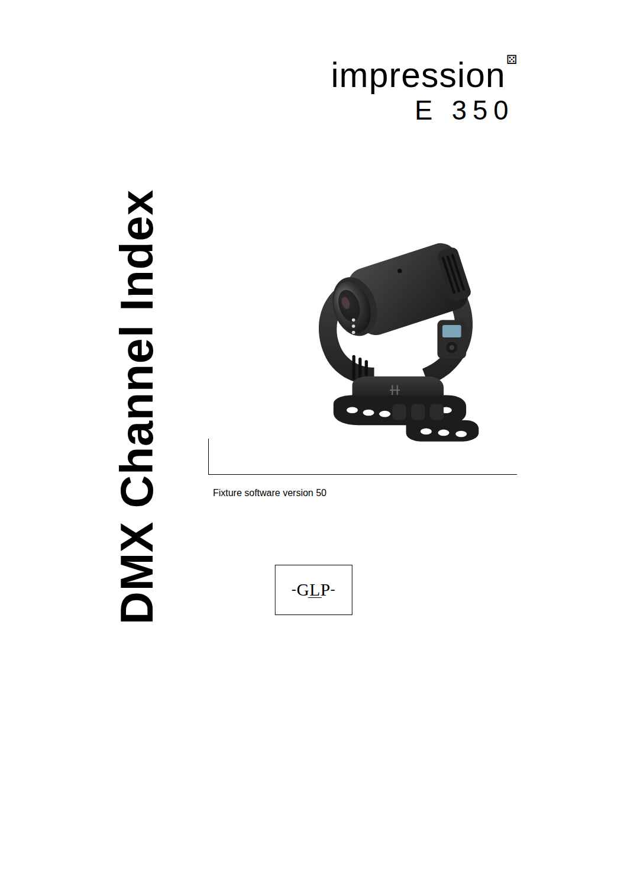DMX Channel Index
impression⚄
E 350
Fixture software version 50
-GLP-